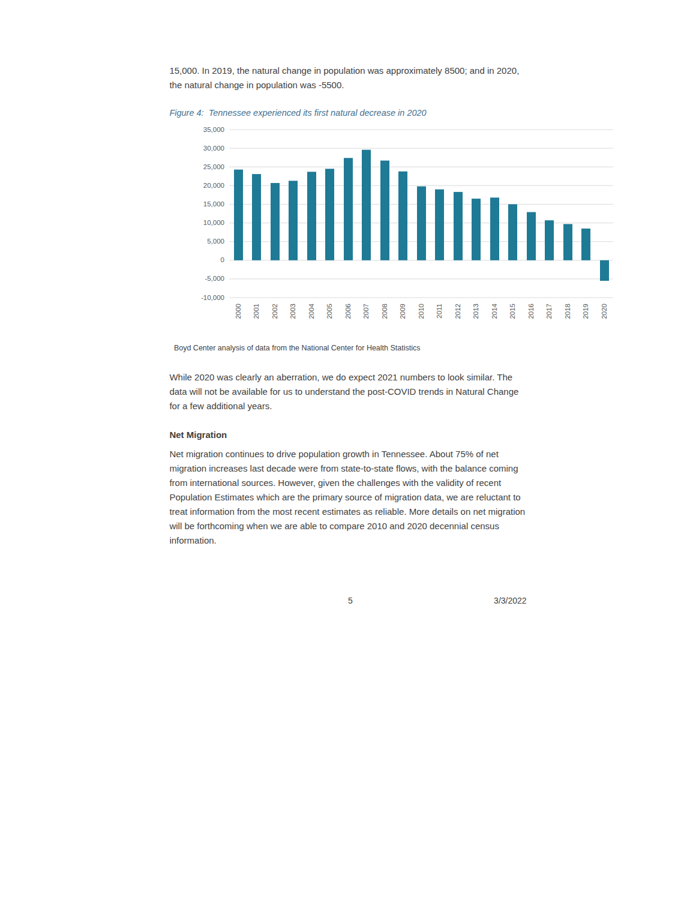15,000. In 2019, the natural change in population was approximately 8500; and in 2020, the natural change in population was -5500.
Figure 4: Tennessee experienced its first natural decrease in 2020
35,000 30,000 25,000 20,000 15,000 10,000 5,000 0 -5,000 -10,000 2000 2001 2002 2003 2004 2005 2006 2007 2008 2009 2010 2011 2012 2013 2014 2015 2016 2017 2018 2019 2020
Boyd Center analysis of data from the National Center for Health Statistics
While 2020 was clearly an aberration, we do expect 2021 numbers to look similar. The data will not be available for us to understand the post-COVID trends in Natural Change for a few additional years.
Net Migration
Net migration continues to drive population growth in Tennessee. About 75% of net migration increases last decade were from state-to-state flows, with the balance coming from international sources. However, given the challenges with the validity of recent Population Estimates which are the primary source of migration data, we are reluctant to treat information from the most recent estimates as reliable. More details on net migration will be forthcoming when we are able to compare 2010 and 2020 decennial census information.
5 3/3/2022